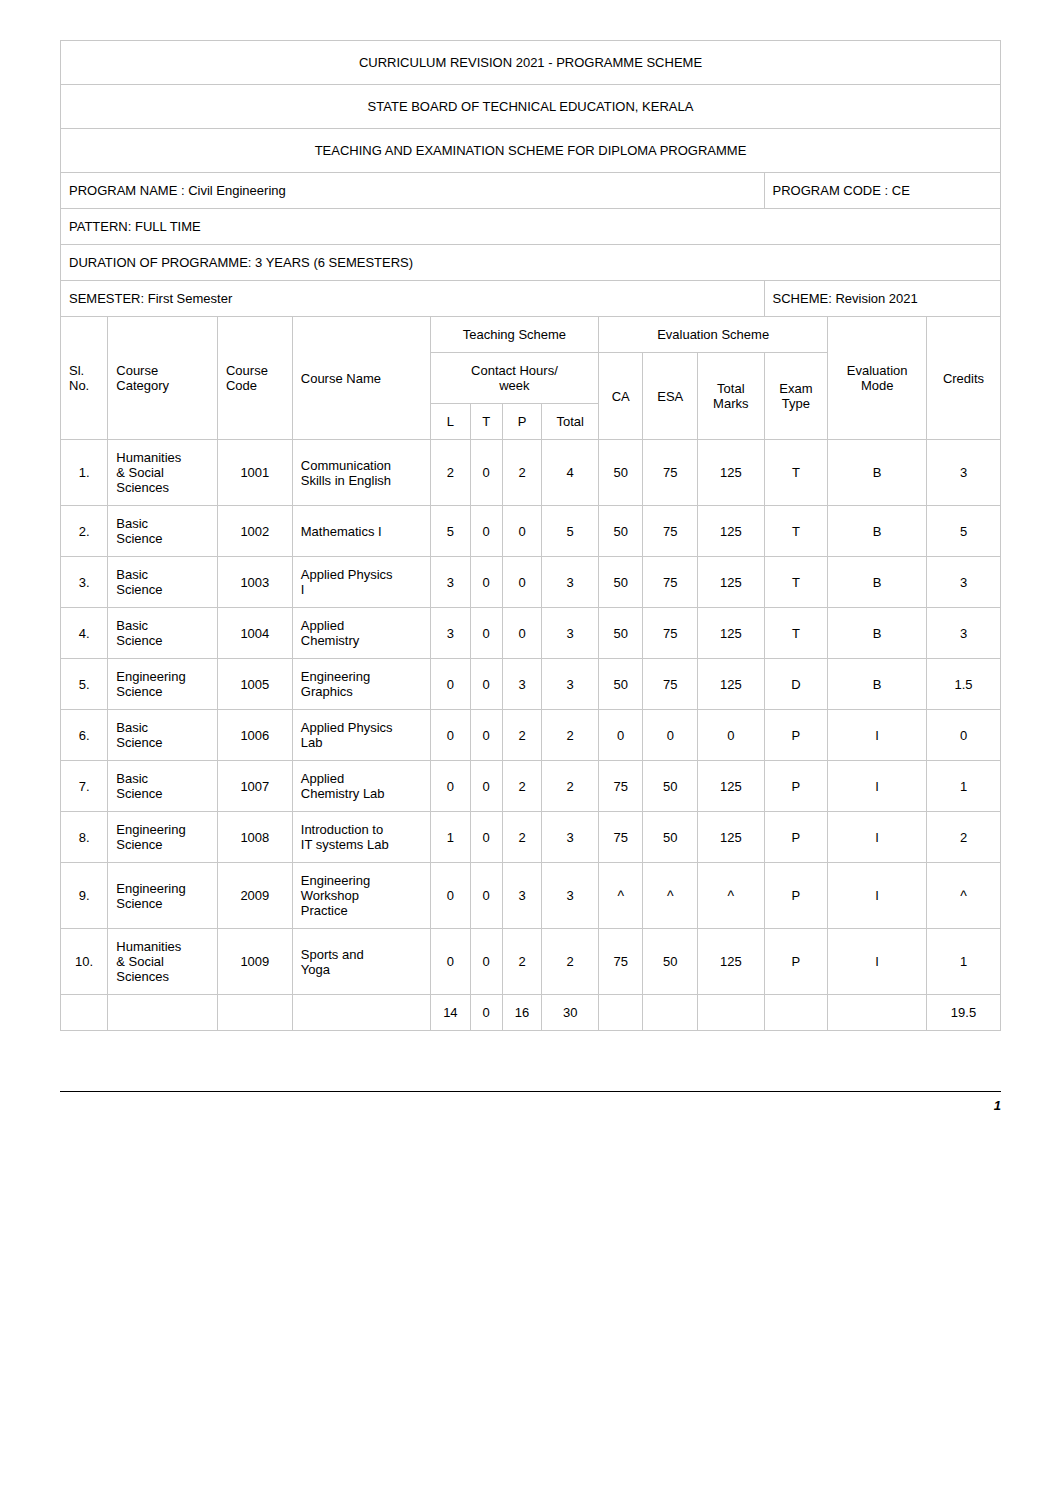| CURRICULUM REVISION 2021 - PROGRAMME SCHEME |
| STATE BOARD OF TECHNICAL EDUCATION, KERALA |
| TEACHING AND EXAMINATION SCHEME FOR DIPLOMA PROGRAMME |
| PROGRAM NAME : Civil Engineering | PROGRAM CODE : CE |
| PATTERN: FULL TIME |
| DURATION OF PROGRAMME: 3 YEARS (6 SEMESTERS) |
| SEMESTER: First Semester | SCHEME: Revision 2021 |
| Sl. No. | Course Category | Course Code | Course Name | Teaching Scheme | Evaluation Scheme | Evaluation Mode | Credits |
| Contact Hours/ week | CA | ESA | Total Marks | Exam Type |
| L | T | P | Total |
| 1. | Humanities & Social Sciences | 1001 | Communication Skills in English | 2 | 0 | 2 | 4 | 50 | 75 | 125 | T | B | 3 |
| 2. | Basic Science | 1002 | Mathematics I | 5 | 0 | 0 | 5 | 50 | 75 | 125 | T | B | 5 |
| 3. | Basic Science | 1003 | Applied Physics I | 3 | 0 | 0 | 3 | 50 | 75 | 125 | T | B | 3 |
| 4. | Basic Science | 1004 | Applied Chemistry | 3 | 0 | 0 | 3 | 50 | 75 | 125 | T | B | 3 |
| 5. | Engineering Science | 1005 | Engineering Graphics | 0 | 0 | 3 | 3 | 50 | 75 | 125 | D | B | 1.5 |
| 6. | Basic Science | 1006 | Applied Physics Lab | 0 | 0 | 2 | 2 | 0 | 0 | 0 | P | I | 0 |
| 7. | Basic Science | 1007 | Applied Chemistry Lab | 0 | 0 | 2 | 2 | 75 | 50 | 125 | P | I | 1 |
| 8. | Engineering Science | 1008 | Introduction to IT systems Lab | 1 | 0 | 2 | 3 | 75 | 50 | 125 | P | I | 2 |
| 9. | Engineering Science | 2009 | Engineering Workshop Practice | 0 | 0 | 3 | 3 | ^ | ^ | ^ | P | I | ^ |
| 10. | Humanities & Social Sciences | 1009 | Sports and Yoga | 0 | 0 | 2 | 2 | 75 | 50 | 125 | P | I | 1 |
| | | | | 14 | 0 | 16 | 30 | | | | | | 19.5 |
1